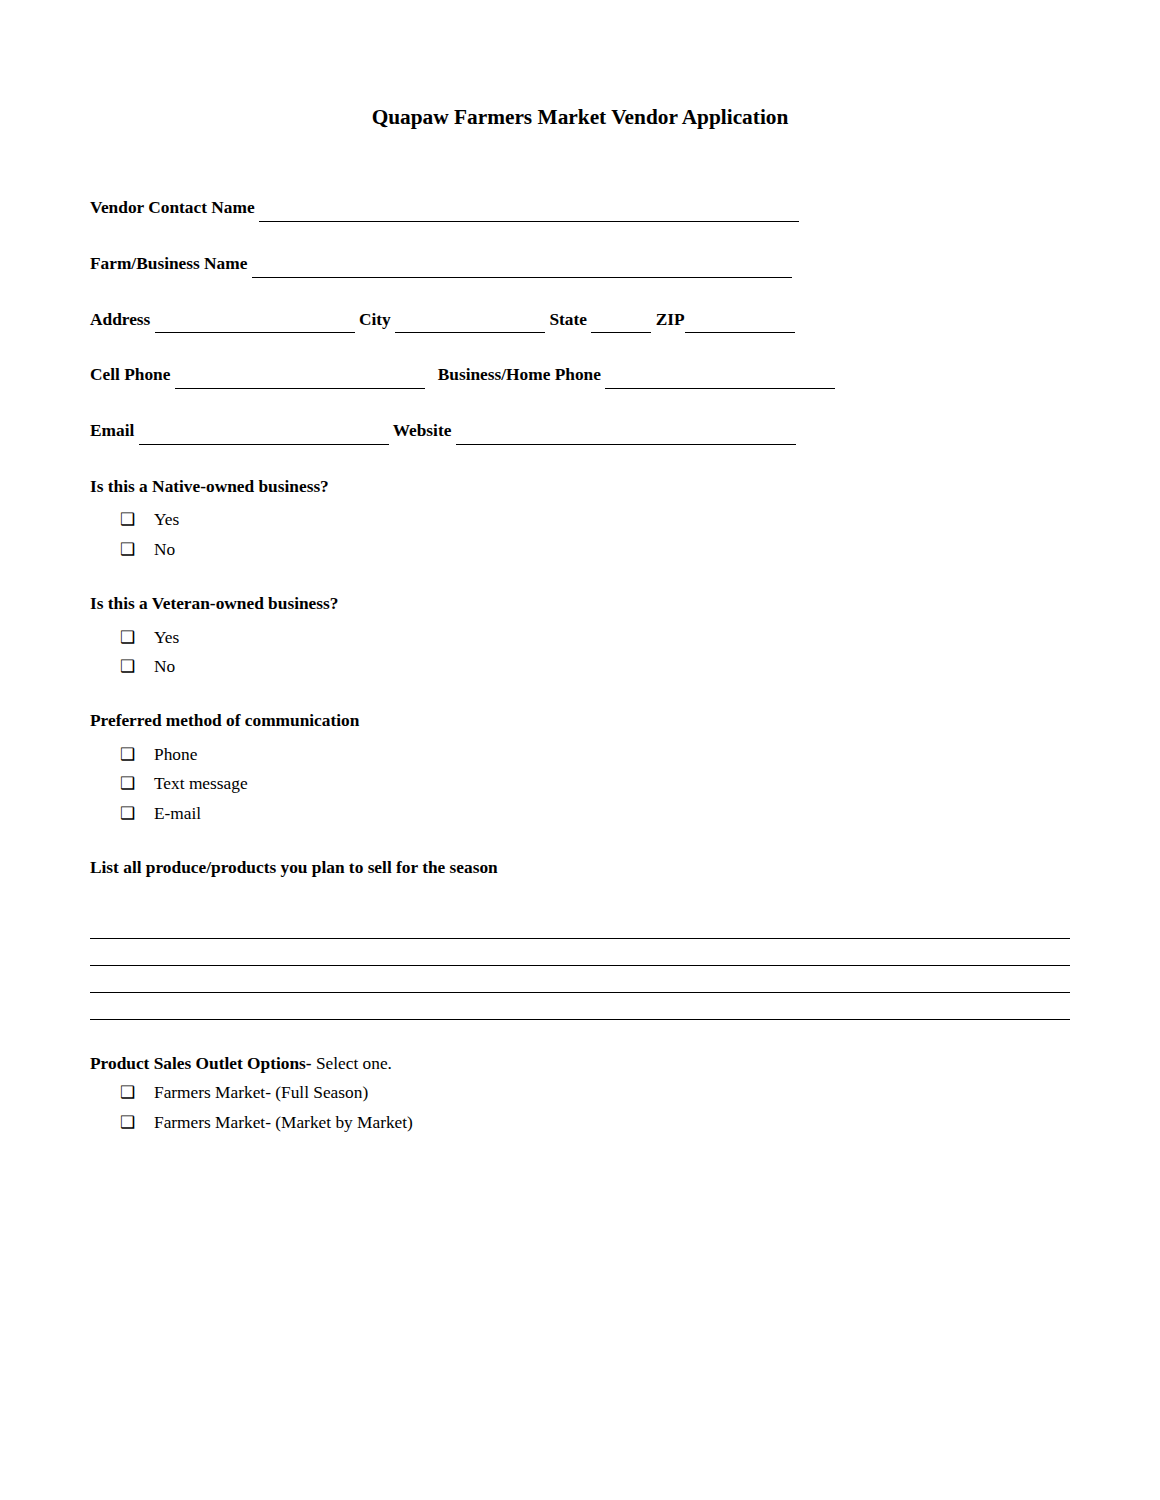Quapaw Farmers Market Vendor Application
Vendor Contact Name
Farm/Business Name
Address City State ZIP
Cell Phone Business/Home Phone
Email Website
Is this a Native-owned business?
Yes
No
Is this a Veteran-owned business?
Yes
No
Preferred method of communication
Phone
Text message
E-mail
List all produce/products you plan to sell for the season
Product Sales Outlet Options- Select one.
Farmers Market- (Full Season)
Farmers Market- (Market by Market)